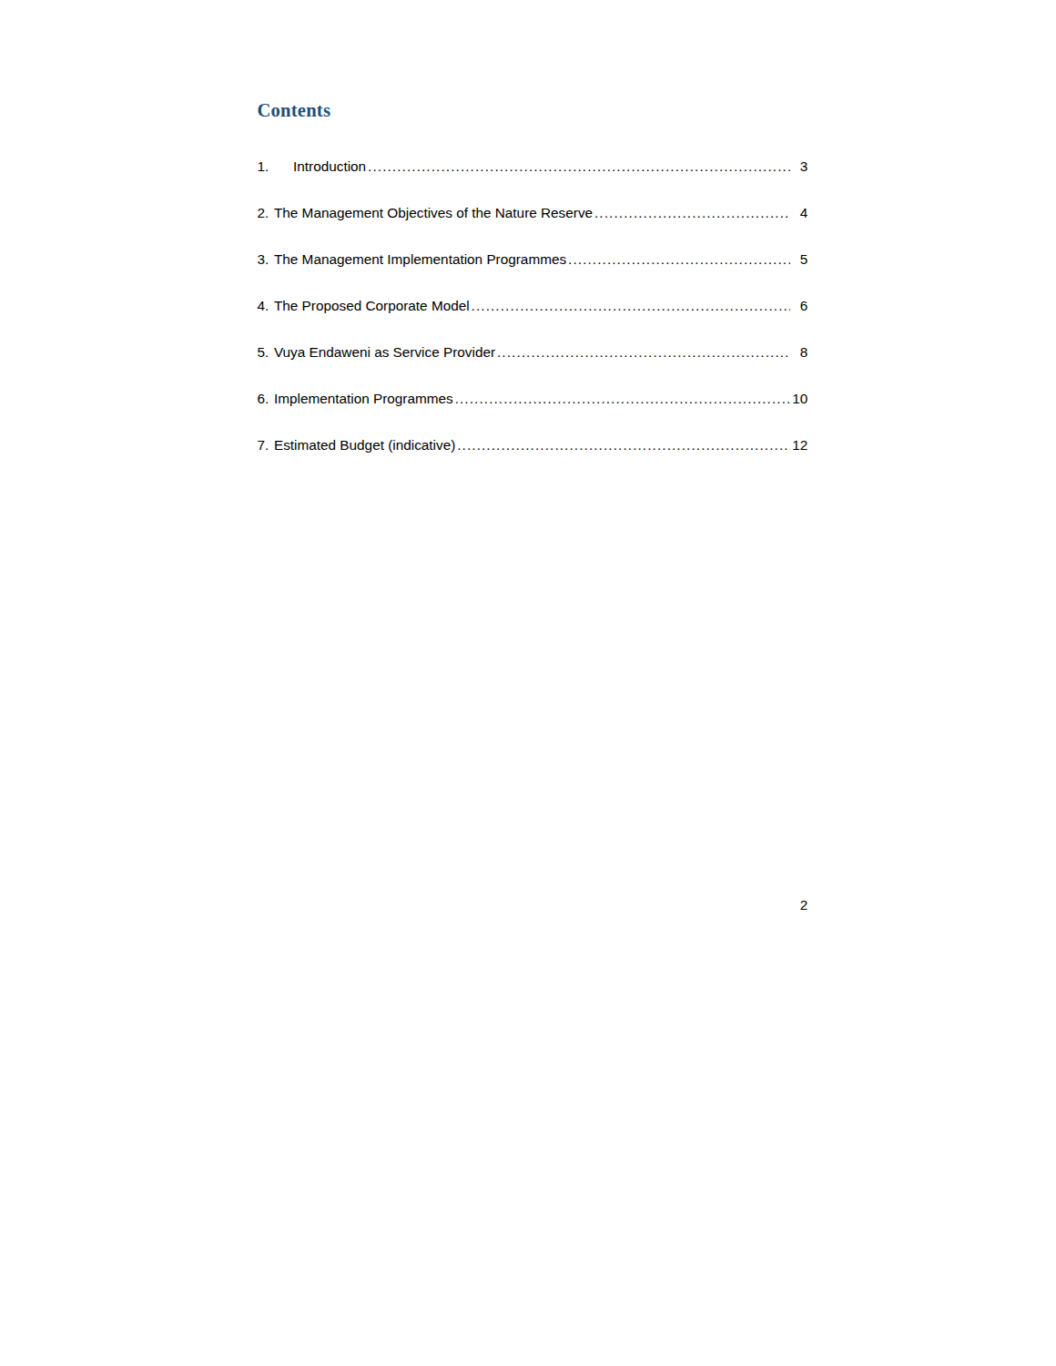Contents
1. Introduction .................................................................................................................. 3
2. The Management Objectives of the Nature Reserve ................................................... 4
3. The Management Implementation Programmes .......................................................... 5
4. The Proposed Corporate Model ..................................................................................... 6
5. Vuya Endaweni as Service Provider ............................................................................. 8
6. Implementation Programmes ..................................................................................... 10
7. Estimated Budget (indicative) .................................................................................... 12
2